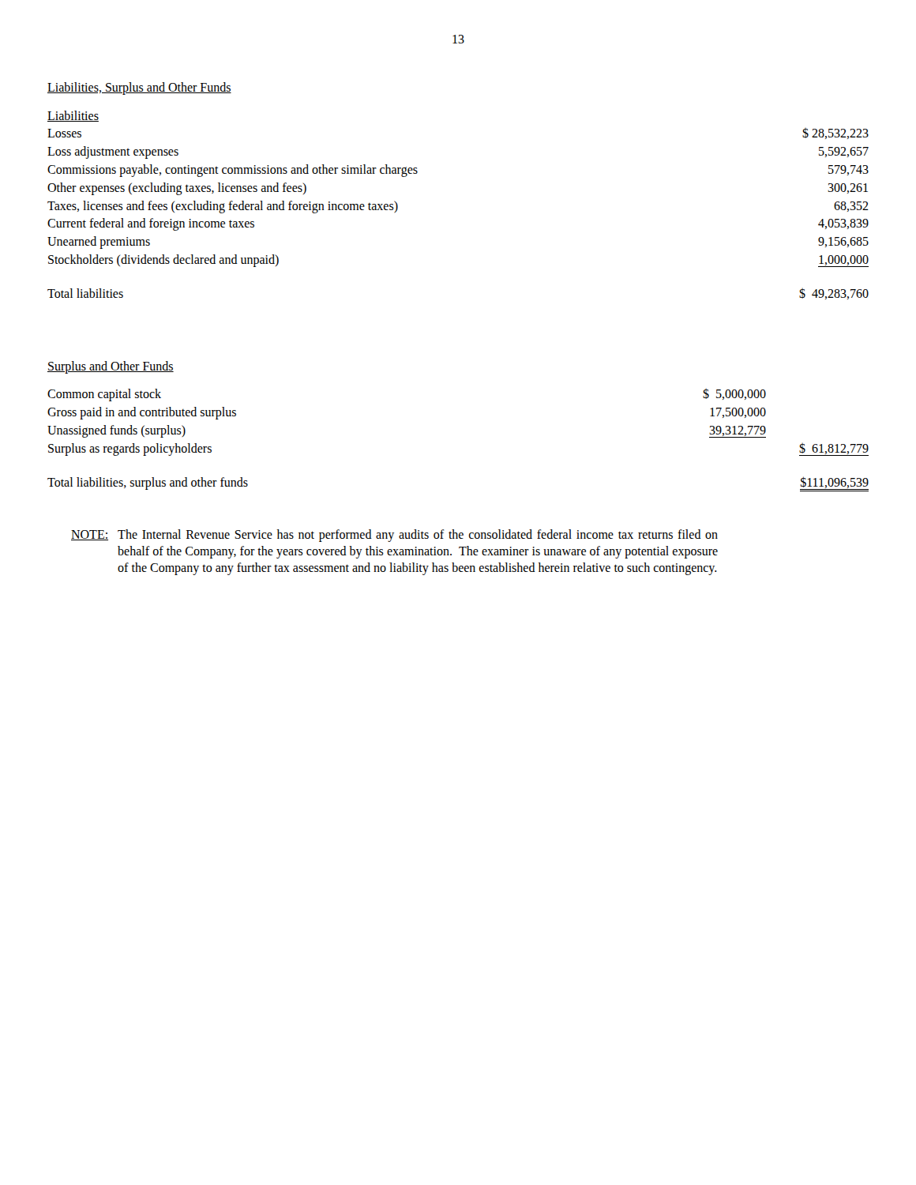13
Liabilities, Surplus and Other Funds
| Liabilities | |
| Losses | $ 28,532,223 |
| Loss adjustment expenses | 5,592,657 |
| Commissions payable, contingent commissions and other similar charges | 579,743 |
| Other expenses (excluding taxes, licenses and fees) | 300,261 |
| Taxes, licenses and fees (excluding federal and foreign income taxes) | 68,352 |
| Current federal and foreign income taxes | 4,053,839 |
| Unearned premiums | 9,156,685 |
| Stockholders (dividends declared and unpaid) | 1,000,000 |
| Total liabilities | $ 49,283,760 |
Surplus and Other Funds
| Common capital stock | $ 5,000,000 | |
| Gross paid in and contributed surplus | 17,500,000 | |
| Unassigned funds (surplus) | 39,312,779 | |
| Surplus as regards policyholders | | $ 61,812,779 |
| Total liabilities, surplus and other funds | | $111,096,539 |
NOTE: The Internal Revenue Service has not performed any audits of the consolidated federal income tax returns filed on behalf of the Company, for the years covered by this examination. The examiner is unaware of any potential exposure of the Company to any further tax assessment and no liability has been established herein relative to such contingency.